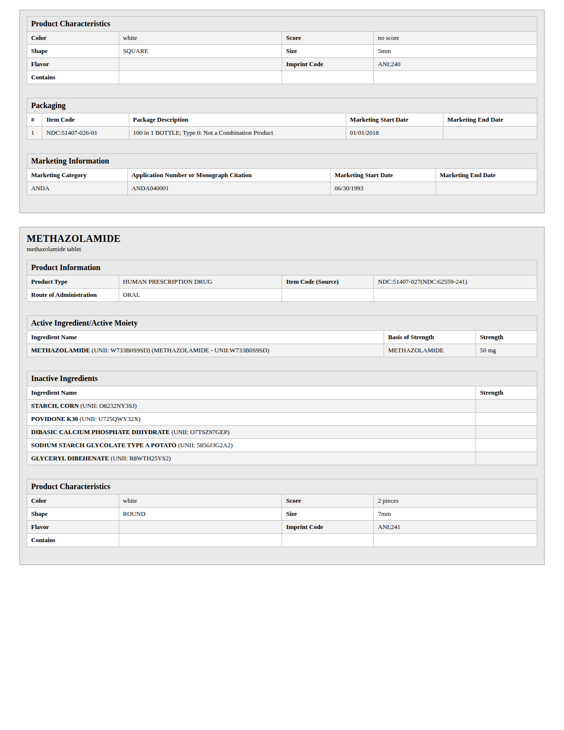Product Characteristics
| Color | white | Score | no score |
| Shape | SQUARE | Size | 5mm |
| Flavor | | Imprint Code | ANI;240 |
| Contains | | | |
Packaging
| # | Item Code | Package Description | Marketing Start Date | Marketing End Date |
| --- | --- | --- | --- | --- |
| 1 | NDC:51407-026-01 | 100 in 1 BOTTLE; Type 0: Not a Combination Product | 01/01/2018 | |
Marketing Information
| Marketing Category | Application Number or Monograph Citation | Marketing Start Date | Marketing End Date |
| --- | --- | --- | --- |
| ANDA | ANDA040001 | 06/30/1993 | |
METHAZOLAMIDE
methazolamide tablet
Product Information
| Product Type | HUMAN PRESCRIPTION DRUG | Item Code (Source) | NDC:51407-027(NDC:62559-241) |
| Route of Administration | ORAL | | |
Active Ingredient/Active Moiety
| Ingredient Name | Basis of Strength | Strength |
| --- | --- | --- |
| METHAZOLAMIDE (UNII: W733B0S9SD) (METHAZOLAMIDE - UNII:W733B0S9SD) | METHAZOLAMIDE | 50 mg |
Inactive Ingredients
| Ingredient Name | Strength |
| --- | --- |
| STARCH, CORN (UNII: O8232NY3SJ) | |
| POVIDONE K30 (UNII: U725QWY32X) | |
| DIBASIC CALCIUM PHOSPHATE DIHYDRATE (UNII: O7TSZ97GEP) | |
| SODIUM STARCH GLYCOLATE TYPE A POTATO (UNII: 5856J3G2A2) | |
| GLYCERYL DIBEHENATE (UNII: R8WTH25YS2) | |
Product Characteristics
| Color | white | Score | 2 pieces |
| Shape | ROUND | Size | 7mm |
| Flavor | | Imprint Code | ANI;241 |
| Contains | | | |